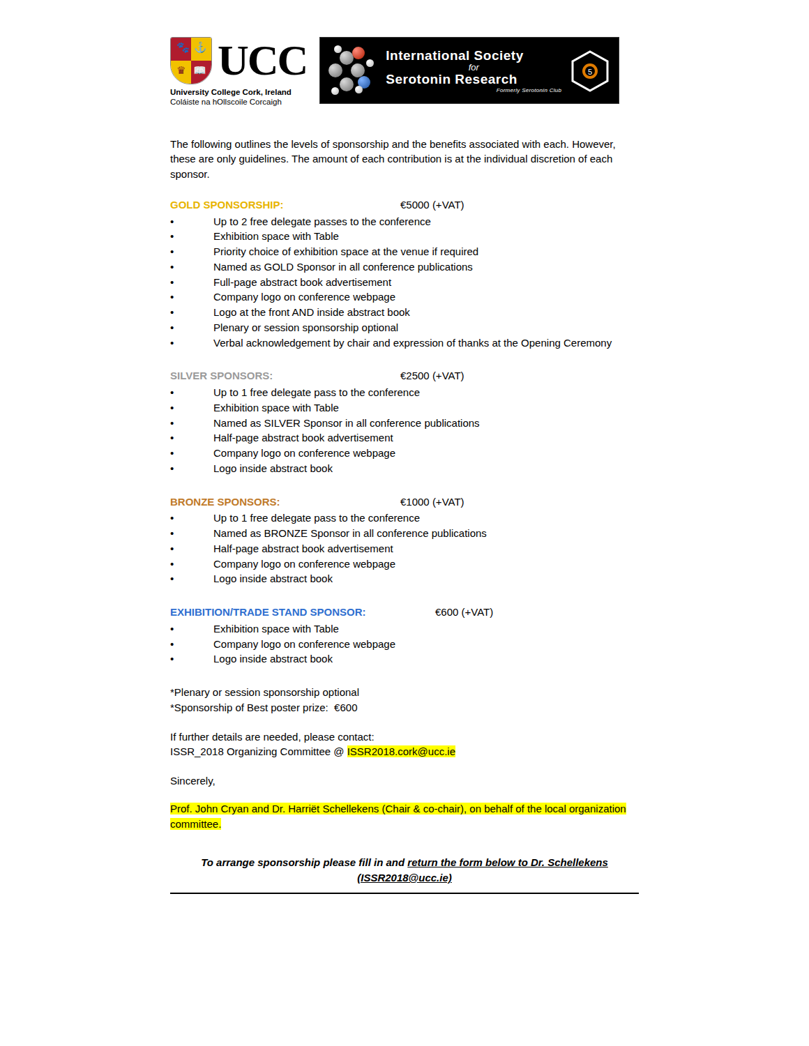🐾 ⚓ ♛ 📖
UCC
University College Cork, Ireland
Coláiste na hOllscoile Corcaigh
International Society
for
Serotonin Research
Formerly Serotonin Club
5
The following outlines the levels of sponsorship and the benefits associated with each. However, these are only guidelines. The amount of each contribution is at the individual discretion of each sponsor.
GOLD SPONSORSHIP: €5000 (+VAT)
•Up to 2 free delegate passes to the conference
•Exhibition space with Table
•Priority choice of exhibition space at the venue if required
•Named as GOLD Sponsor in all conference publications
•Full-page abstract book advertisement
•Company logo on conference webpage
•Logo at the front AND inside abstract book
•Plenary or session sponsorship optional
•Verbal acknowledgement by chair and expression of thanks at the Opening Ceremony
SILVER SPONSORS: €2500 (+VAT)
•Up to 1 free delegate pass to the conference
•Exhibition space with Table
•Named as SILVER Sponsor in all conference publications
•Half-page abstract book advertisement
•Company logo on conference webpage
•Logo inside abstract book
BRONZE SPONSORS: €1000 (+VAT)
•Up to 1 free delegate pass to the conference
•Named as BRONZE Sponsor in all conference publications
•Half-page abstract book advertisement
•Company logo on conference webpage
•Logo inside abstract book
EXHIBITION/TRADE STAND SPONSOR: €600 (+VAT)
•Exhibition space with Table
•Company logo on conference webpage
•Logo inside abstract book
*Plenary or session sponsorship optional
*Sponsorship of Best poster prize: €600
If further details are needed, please contact:
ISSR_2018 Organizing Committee @ ISSR2018.cork@ucc.ie
Sincerely,
Prof. John Cryan and Dr. Harriët Schellekens (Chair & co-chair), on behalf of the local organization committee.
To arrange sponsorship please fill in and return the form below to Dr. Schellekens (ISSR2018@ucc.ie)